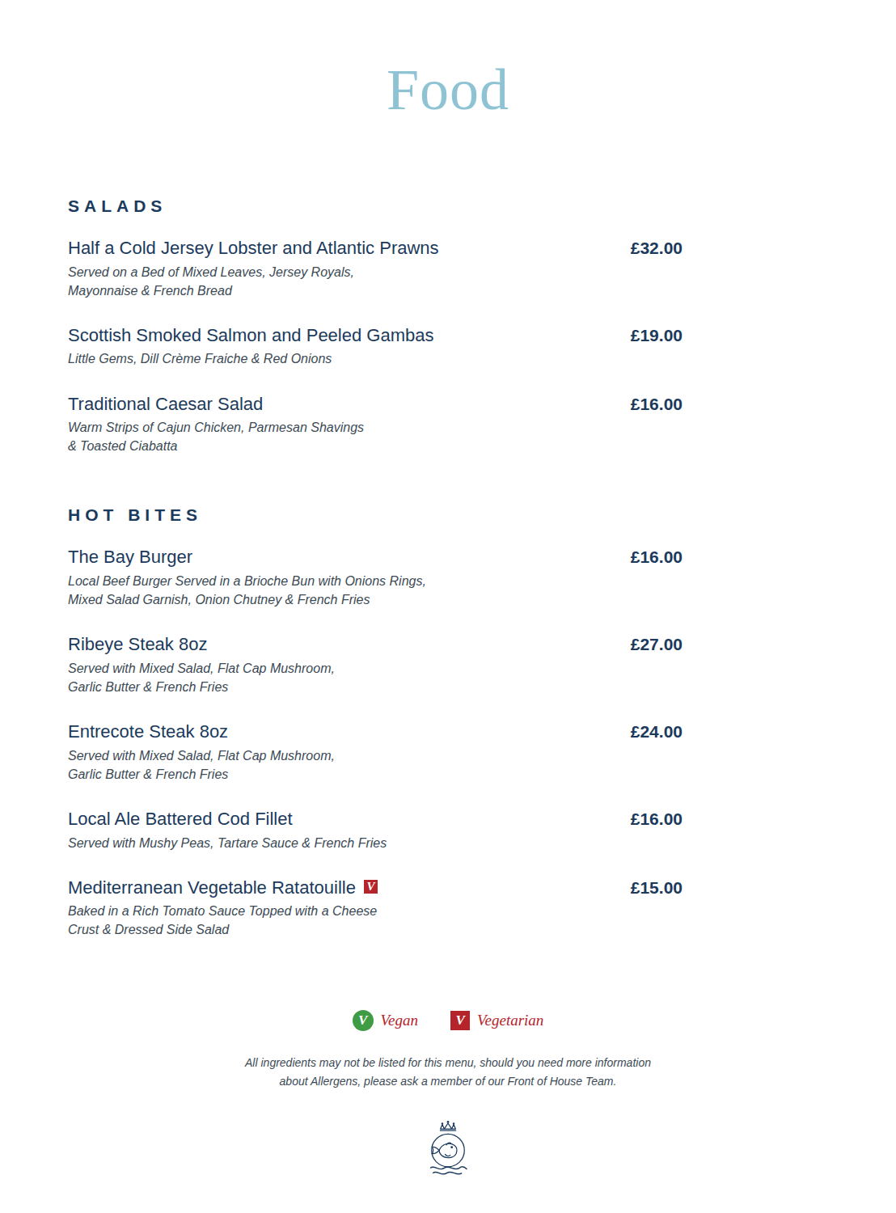Food
Salads
Half a Cold Jersey Lobster and Atlantic Prawns
Served on a Bed of Mixed Leaves, Jersey Royals,
Mayonnaise & French Bread
£32.00
Scottish Smoked Salmon and Peeled Gambas
Little Gems, Dill Crème Fraiche & Red Onions
£19.00
Traditional Caesar Salad
Warm Strips of Cajun Chicken, Parmesan Shavings
& Toasted Ciabatta
£16.00
Hot Bites
The Bay Burger
Local Beef Burger Served in a Brioche Bun with Onions Rings,
Mixed Salad Garnish, Onion Chutney & French Fries
£16.00
Ribeye Steak 8oz
Served with Mixed Salad, Flat Cap Mushroom,
Garlic Butter & French Fries
£27.00
Entrecote Steak 8oz
Served with Mixed Salad, Flat Cap Mushroom,
Garlic Butter & French Fries
£24.00
Local Ale Battered Cod Fillet
Served with Mushy Peas, Tartare Sauce & French Fries
£16.00
Mediterranean Vegetable Ratatouille V
Baked in a Rich Tomato Sauce Topped with a Cheese
Crust & Dressed Side Salad
£15.00
V Vegan
V Vegetarian
All ingredients may not be listed for this menu, should you need more information
about Allergens, please ask a member of our Front of House Team.